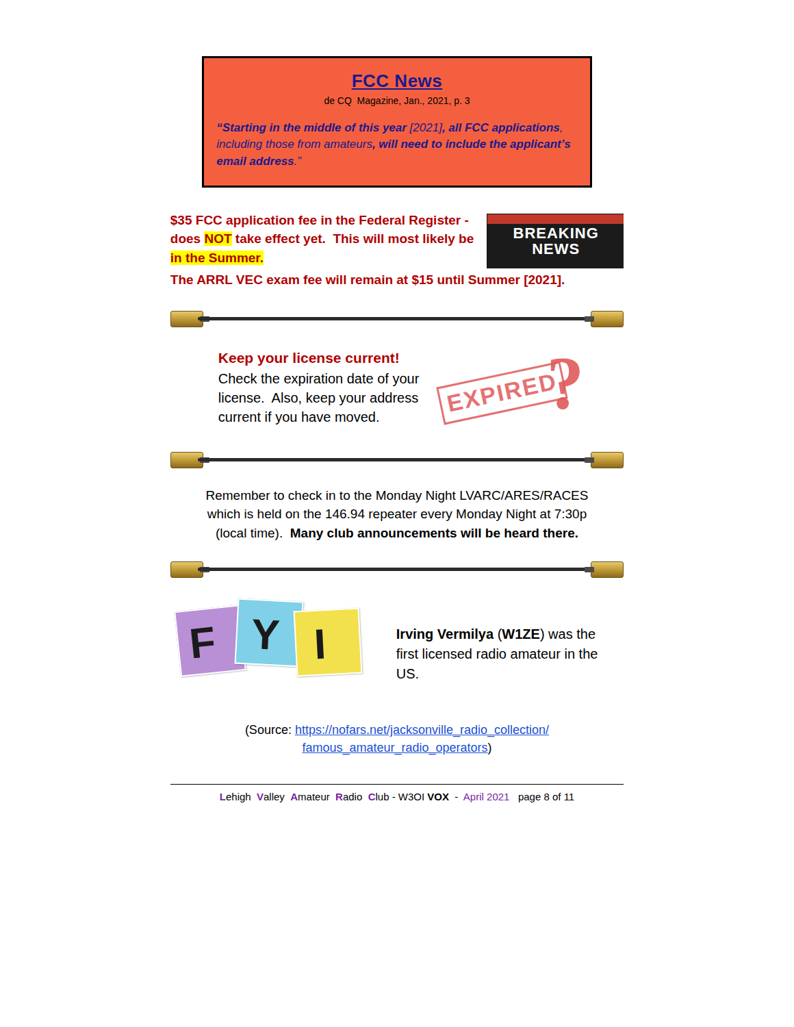FCC News
de CQ Magazine, Jan., 2021, p. 3
“Starting in the middle of this year [2021], all FCC applications, including those from amateurs, will need to include the applicant’s email address.”
BREAKING NEWS
$35 FCC application fee in the Federal Register - does NOT take effect yet. This will most likely be in the Summer.
The ARRL VEC exam fee will remain at $15 until Summer [2021].
?
EXPIRED
Keep your license current! Check the expiration date of your license. Also, keep your address current if you have moved.
Remember to check in to the Monday Night LVARC/ARES/RACES which is held on the 146.94 repeater every Monday Night at 7:30p (local time). Many club announcements will be heard there.
F
Y
I
Irving Vermilya (W1ZE) was the first licensed radio amateur in the US.
(Source: https://nofars.net/jacksonville_radio_collection/
famous_amateur_radio_operators)
Lehigh Valley Amateur Radio Club - W3OI VOX - April 2021 page 8 of 11